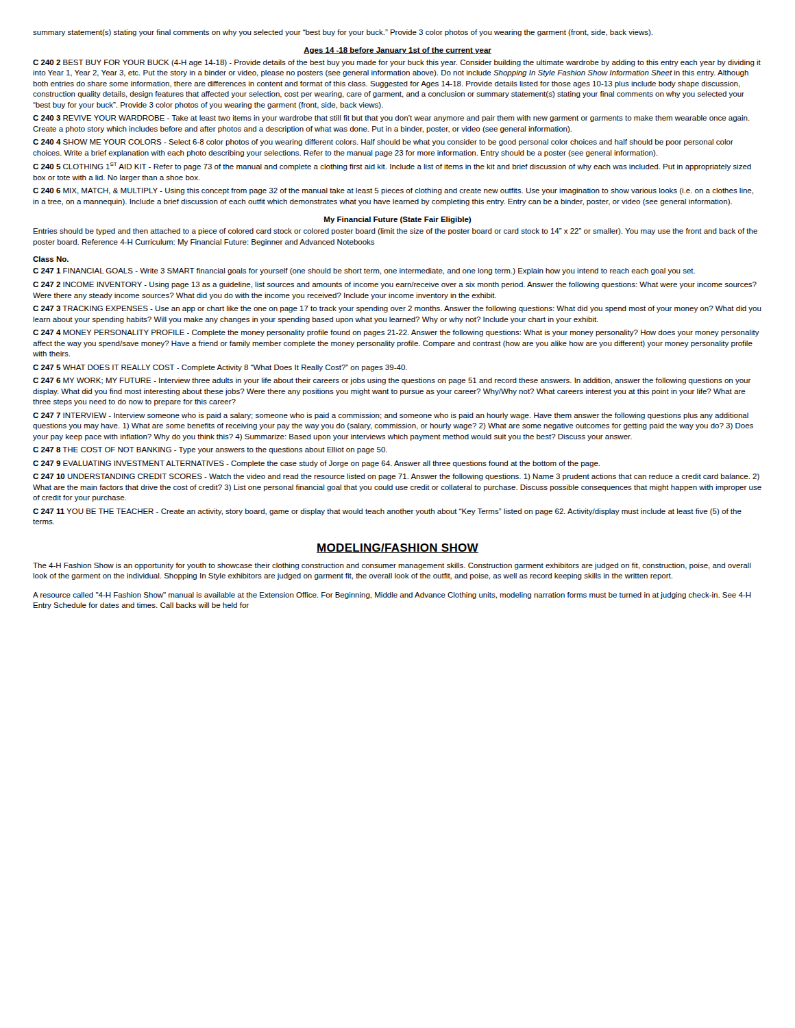summary statement(s) stating your final comments on why you selected your “best buy for your buck.” Provide 3 color photos of you wearing the garment (front, side, back views).
Ages 14 -18 before January 1st of the current year
C 240 2 BEST BUY FOR YOUR BUCK (4-H age 14-18) - Provide details of the best buy you made for your buck this year. Consider building the ultimate wardrobe by adding to this entry each year by dividing it into Year 1, Year 2, Year 3, etc. Put the story in a binder or video, please no posters (see general information above). Do not include Shopping In Style Fashion Show Information Sheet in this entry. Although both entries do share some information, there are differences in content and format of this class. Suggested for Ages 14-18. Provide details listed for those ages 10-13 plus include body shape discussion, construction quality details, design features that affected your selection, cost per wearing, care of garment, and a conclusion or summary statement(s) stating your final comments on why you selected your “best buy for your buck”. Provide 3 color photos of you wearing the garment (front, side, back views).
C 240 3 REVIVE YOUR WARDROBE - Take at least two items in your wardrobe that still fit but that you don’t wear anymore and pair them with new garment or garments to make them wearable once again. Create a photo story which includes before and after photos and a description of what was done. Put in a binder, poster, or video (see general information).
C 240 4 SHOW ME YOUR COLORS - Select 6-8 color photos of you wearing different colors. Half should be what you consider to be good personal color choices and half should be poor personal color choices. Write a brief explanation with each photo describing your selections. Refer to the manual page 23 for more information. Entry should be a poster (see general information).
C 240 5 CLOTHING 1ST AID KIT - Refer to page 73 of the manual and complete a clothing first aid kit. Include a list of items in the kit and brief discussion of why each was included. Put in appropriately sized box or tote with a lid. No larger than a shoe box.
C 240 6 MIX, MATCH, & MULTIPLY - Using this concept from page 32 of the manual take at least 5 pieces of clothing and create new outfits. Use your imagination to show various looks (i.e. on a clothes line, in a tree, on a mannequin). Include a brief discussion of each outfit which demonstrates what you have learned by completing this entry. Entry can be a binder, poster, or video (see general information).
My Financial Future (State Fair Eligible)
Entries should be typed and then attached to a piece of colored card stock or colored poster board (limit the size of the poster board or card stock to 14” x 22” or smaller). You may use the front and back of the poster board. Reference 4-H Curriculum: My Financial Future: Beginner and Advanced Notebooks
Class No.
C 247 1 FINANCIAL GOALS - Write 3 SMART financial goals for yourself (one should be short term, one intermediate, and one long term.) Explain how you intend to reach each goal you set.
C 247 2 INCOME INVENTORY - Using page 13 as a guideline, list sources and amounts of income you earn/receive over a six month period. Answer the following questions: What were your income sources? Were there any steady income sources? What did you do with the income you received? Include your income inventory in the exhibit.
C 247 3 TRACKING EXPENSES - Use an app or chart like the one on page 17 to track your spending over 2 months. Answer the following questions: What did you spend most of your money on? What did you learn about your spending habits? Will you make any changes in your spending based upon what you learned? Why or why not? Include your chart in your exhibit.
C 247 4 MONEY PERSONALITY PROFILE - Complete the money personality profile found on pages 21-22. Answer the following questions: What is your money personality? How does your money personality affect the way you spend/save money? Have a friend or family member complete the money personality profile. Compare and contrast (how are you alike how are you different) your money personality profile with theirs.
C 247 5 WHAT DOES IT REALLY COST - Complete Activity 8 “What Does It Really Cost?” on pages 39-40.
C 247 6 MY WORK; MY FUTURE - Interview three adults in your life about their careers or jobs using the questions on page 51 and record these answers. In addition, answer the following questions on your display. What did you find most interesting about these jobs? Were there any positions you might want to pursue as your career? Why/Why not? What careers interest you at this point in your life? What are three steps you need to do now to prepare for this career?
C 247 7 INTERVIEW - Interview someone who is paid a salary; someone who is paid a commission; and someone who is paid an hourly wage. Have them answer the following questions plus any additional questions you may have. 1) What are some benefits of receiving your pay the way you do (salary, commission, or hourly wage? 2) What are some negative outcomes for getting paid the way you do? 3) Does your pay keep pace with inflation? Why do you think this? 4) Summarize: Based upon your interviews which payment method would suit you the best? Discuss your answer.
C 247 8 THE COST OF NOT BANKING - Type your answers to the questions about Elliot on page 50.
C 247 9 EVALUATING INVESTMENT ALTERNATIVES - Complete the case study of Jorge on page 64. Answer all three questions found at the bottom of the page.
C 247 10 UNDERSTANDING CREDIT SCORES - Watch the video and read the resource listed on page 71. Answer the following questions. 1) Name 3 prudent actions that can reduce a credit card balance. 2) What are the main factors that drive the cost of credit? 3) List one personal financial goal that you could use credit or collateral to purchase. Discuss possible consequences that might happen with improper use of credit for your purchase.
C 247 11 YOU BE THE TEACHER - Create an activity, story board, game or display that would teach another youth about “Key Terms” listed on page 62. Activity/display must include at least five (5) of the terms.
MODELING/FASHION SHOW
The 4-H Fashion Show is an opportunity for youth to showcase their clothing construction and consumer management skills. Construction garment exhibitors are judged on fit, construction, poise, and overall look of the garment on the individual. Shopping In Style exhibitors are judged on garment fit, the overall look of the outfit, and poise, as well as record keeping skills in the written report.
A resource called "4-H Fashion Show" manual is available at the Extension Office. For Beginning, Middle and Advance Clothing units, modeling narration forms must be turned in at judging check-in. See 4-H Entry Schedule for dates and times. Call backs will be held for